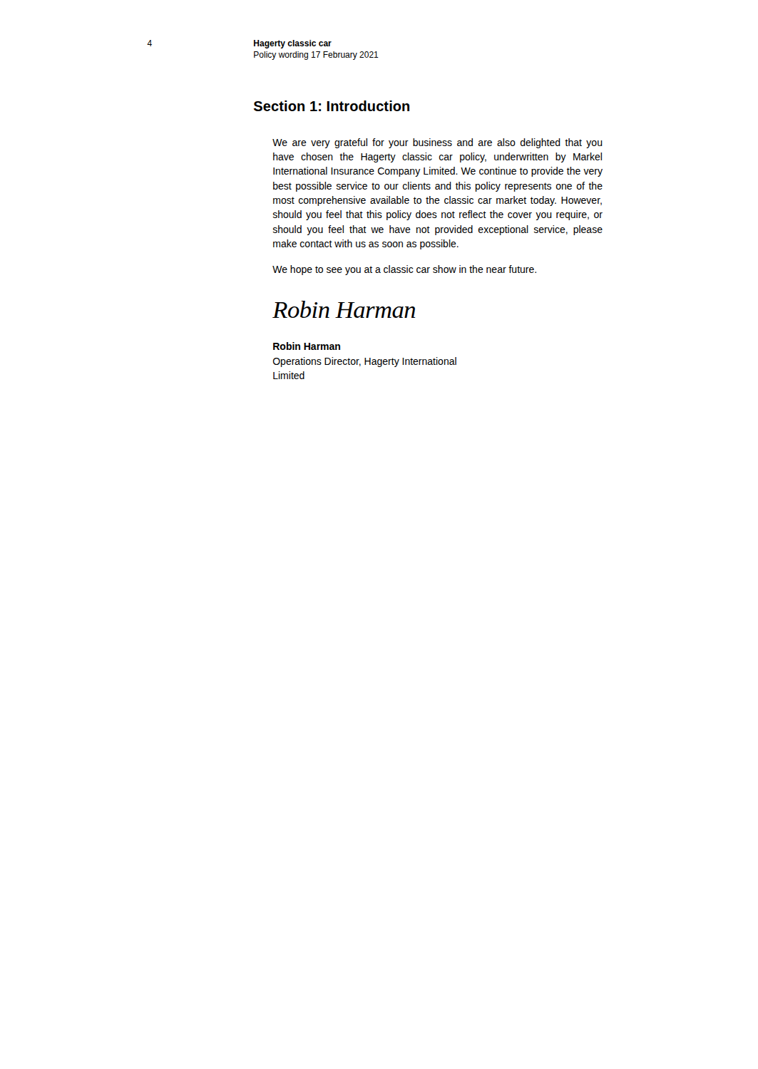4
Hagerty classic car
Policy wording 17 February 2021
Section 1: Introduction
We are very grateful for your business and are also delighted that you have chosen the Hagerty classic car policy, underwritten by Markel International Insurance Company Limited. We continue to provide the very best possible service to our clients and this policy represents one of the most comprehensive available to the classic car market today. However, should you feel that this policy does not reflect the cover you require, or should you feel that we have not provided exceptional service, please make contact with us as soon as possible.
We hope to see you at a classic car show in the near future.
Robin Harman
Robin Harman
Operations Director, Hagerty International
Limited